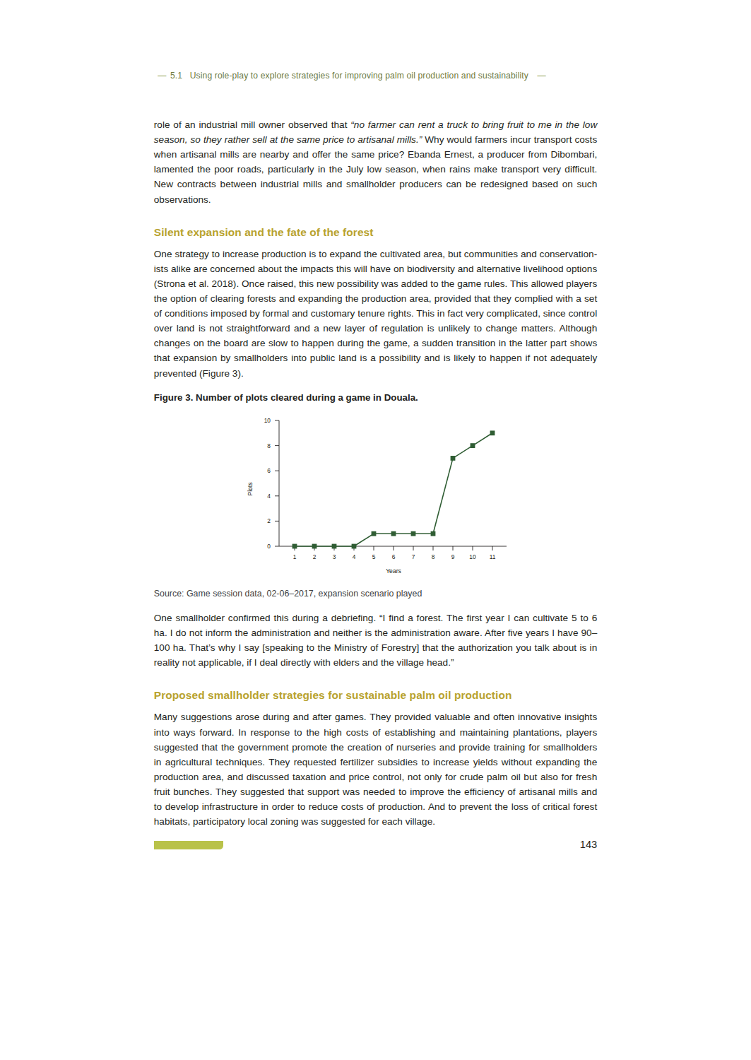—5.1 Using role-play to explore strategies for improving palm oil production and sustainability —
role of an industrial mill owner observed that “no farmer can rent a truck to bring fruit to me in the low season, so they rather sell at the same price to artisanal mills.” Why would farmers incur transport costs when artisanal mills are nearby and offer the same price? Ebanda Ernest, a producer from Dibombari, lamented the poor roads, particularly in the July low season, when rains make transport very difficult. New contracts between industrial mills and smallholder producers can be redesigned based on such observations.
Silent expansion and the fate of the forest
One strategy to increase production is to expand the cultivated area, but communities and conservationists alike are concerned about the impacts this will have on biodiversity and alternative livelihood options (Strona et al. 2018). Once raised, this new possibility was added to the game rules. This allowed players the option of clearing forests and expanding the production area, provided that they complied with a set of conditions imposed by formal and customary tenure rights. This in fact very complicated, since control over land is not straightforward and a new layer of regulation is unlikely to change matters. Although changes on the board are slow to happen during the game, a sudden transition in the latter part shows that expansion by smallholders into public land is a possibility and is likely to happen if not adequately prevented (Figure 3).
Figure 3. Number of plots cleared during a game in Douala.
0 2 4 6 8 10 Plots 1 2 3 4 5 6 7 8 9 10 11 Years
Source: Game session data, 02-06–2017, expansion scenario played
One smallholder confirmed this during a debriefing. “I find a forest. The first year I can cultivate 5 to 6 ha. I do not inform the administration and neither is the administration aware. After five years I have 90–100 ha. That’s why I say [speaking to the Ministry of Forestry] that the authorization you talk about is in reality not applicable, if I deal directly with elders and the village head.”
Proposed smallholder strategies for sustainable palm oil production
Many suggestions arose during and after games. They provided valuable and often innovative insights into ways forward. In response to the high costs of establishing and maintaining plantations, players suggested that the government promote the creation of nurseries and provide training for smallholders in agricultural techniques. They requested fertilizer subsidies to increase yields without expanding the production area, and discussed taxation and price control, not only for crude palm oil but also for fresh fruit bunches. They suggested that support was needed to improve the efficiency of artisanal mills and to develop infrastructure in order to reduce costs of production. And to prevent the loss of critical forest habitats, participatory local zoning was suggested for each village.
143